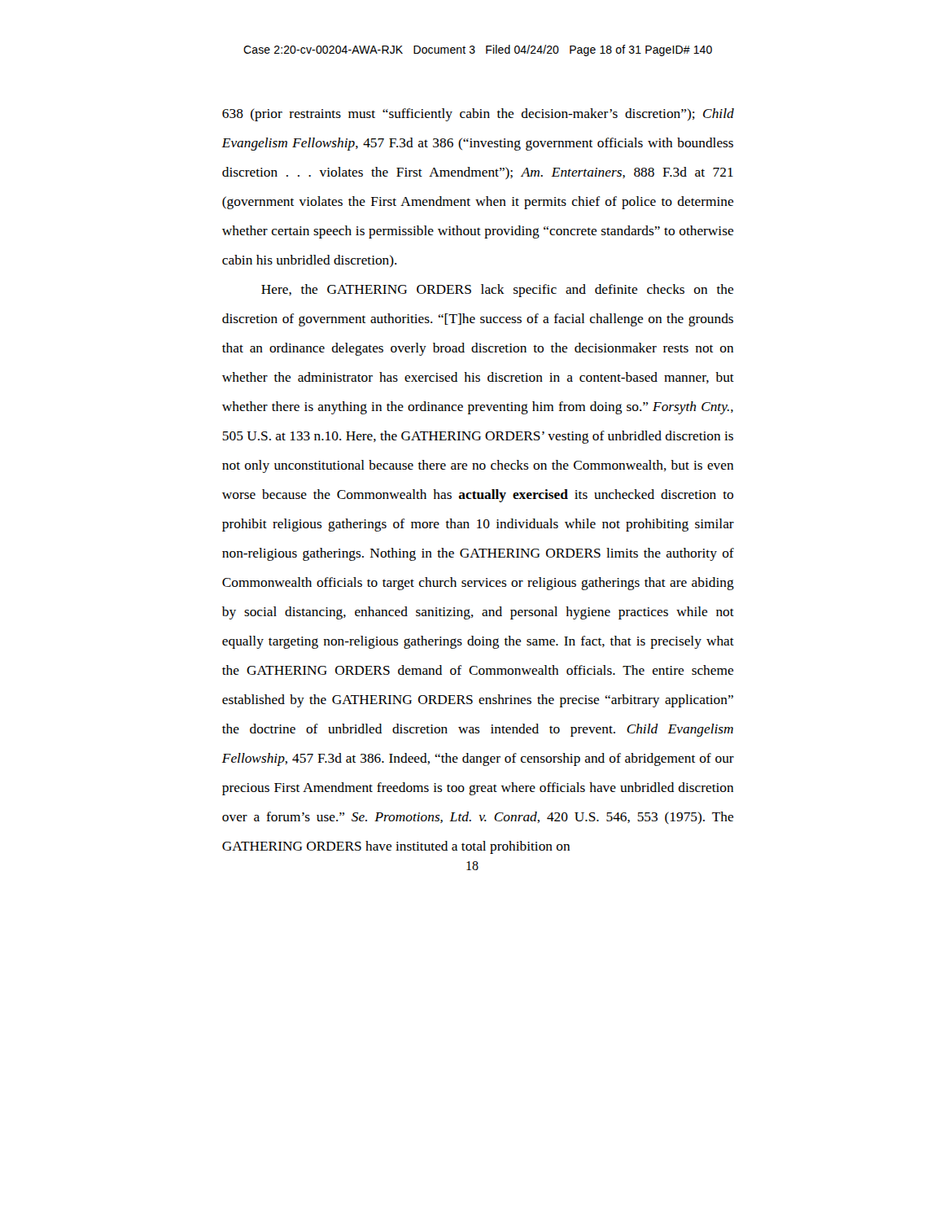Case 2:20-cv-00204-AWA-RJK Document 3 Filed 04/24/20 Page 18 of 31 PageID# 140
638 (prior restraints must “sufficiently cabin the decision-maker’s discretion”); Child Evangelism Fellowship, 457 F.3d at 386 (“investing government officials with boundless discretion . . . violates the First Amendment”); Am. Entertainers, 888 F.3d at 721 (government violates the First Amendment when it permits chief of police to determine whether certain speech is permissible without providing “concrete standards” to otherwise cabin his unbridled discretion).
Here, the GATHERING ORDERS lack specific and definite checks on the discretion of government authorities. “[T]he success of a facial challenge on the grounds that an ordinance delegates overly broad discretion to the decisionmaker rests not on whether the administrator has exercised his discretion in a content-based manner, but whether there is anything in the ordinance preventing him from doing so.” Forsyth Cnty., 505 U.S. at 133 n.10. Here, the GATHERING ORDERS’ vesting of unbridled discretion is not only unconstitutional because there are no checks on the Commonwealth, but is even worse because the Commonwealth has actually exercised its unchecked discretion to prohibit religious gatherings of more than 10 individuals while not prohibiting similar non-religious gatherings. Nothing in the GATHERING ORDERS limits the authority of Commonwealth officials to target church services or religious gatherings that are abiding by social distancing, enhanced sanitizing, and personal hygiene practices while not equally targeting non-religious gatherings doing the same. In fact, that is precisely what the GATHERING ORDERS demand of Commonwealth officials. The entire scheme established by the GATHERING ORDERS enshrines the precise “arbitrary application” the doctrine of unbridled discretion was intended to prevent. Child Evangelism Fellowship, 457 F.3d at 386. Indeed, “the danger of censorship and of abridgement of our precious First Amendment freedoms is too great where officials have unbridled discretion over a forum’s use.” Se. Promotions, Ltd. v. Conrad, 420 U.S. 546, 553 (1975). The GATHERING ORDERS have instituted a total prohibition on
18